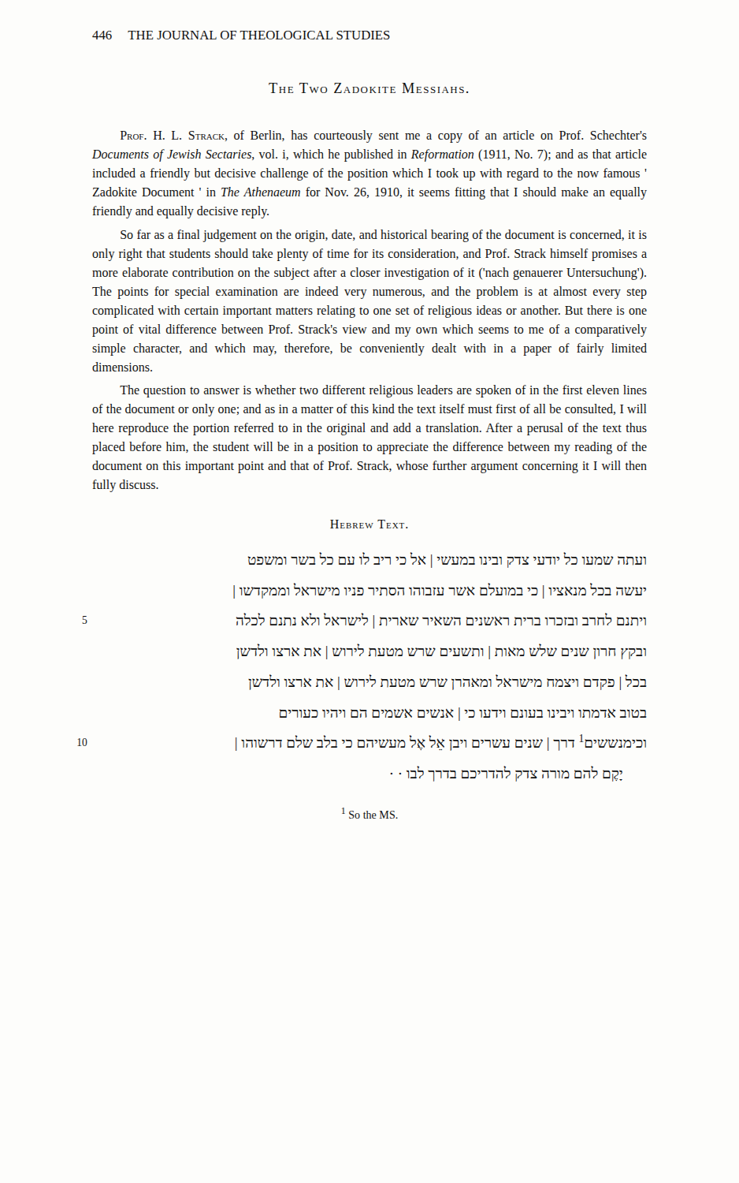446 THE JOURNAL OF THEOLOGICAL STUDIES
The Two Zadokite Messiahs.
Prof. H. L. Strack, of Berlin, has courteously sent me a copy of an article on Prof. Schechter's Documents of Jewish Sectaries, vol. i, which he published in Reformation (1911, No. 7); and as that article included a friendly but decisive challenge of the position which I took up with regard to the now famous ' Zadokite Document ' in The Athenaeum for Nov. 26, 1910, it seems fitting that I should make an equally friendly and equally decisive reply.
So far as a final judgement on the origin, date, and historical bearing of the document is concerned, it is only right that students should take plenty of time for its consideration, and Prof. Strack himself promises a more elaborate contribution on the subject after a closer investigation of it ('nach genauerer Untersuchung'). The points for special examination are indeed very numerous, and the problem is at almost every step complicated with certain important matters relating to one set of religious ideas or another. But there is one point of vital difference between Prof. Strack's view and my own which seems to me of a comparatively simple character, and which may, therefore, be conveniently dealt with in a paper of fairly limited dimensions.
The question to answer is whether two different religious leaders are spoken of in the first eleven lines of the document or only one; and as in a matter of this kind the text itself must first of all be consulted, I will here reproduce the portion referred to in the original and add a translation. After a perusal of the text thus placed before him, the student will be in a position to appreciate the difference between my reading of the document on this important point and that of Prof. Strack, whose further argument concerning it I will then fully discuss.
Hebrew Text.
ועתה שמעו כל יודעי צדק ובינו במעשי | אל כי ריב לו עם כל בשר ומשפט יעשה בכל מנאציו | כי במועלם אשר עזבוהו הסתיר פניו מישראל וממקדשו | 5ויתנם לחרב ובזכרו ברית ראשנים השאיר שארית | לישראל ולא נתנם לכלה ובקץ חרון שנים שלש מאות | ותשעים שרש מטעת לירוש | את ארצו ולדשן בכל | פקדם ויצמח מישראל ומאהרן שרש מטעת לירוש | את ארצו ולדשן בטוב אדמתו ויבינו בעונם וידעו כי | אנשים אשמים הם ויהיו כעורים 10וכימנששים1 דרך | שנים עשרים ויבן אֵל אֶל מעשיהם כי בלב שלם דרשוהו | יָקֶם להם מורה צדק להדריכם בדרך לבו · ·
1 So the MS.